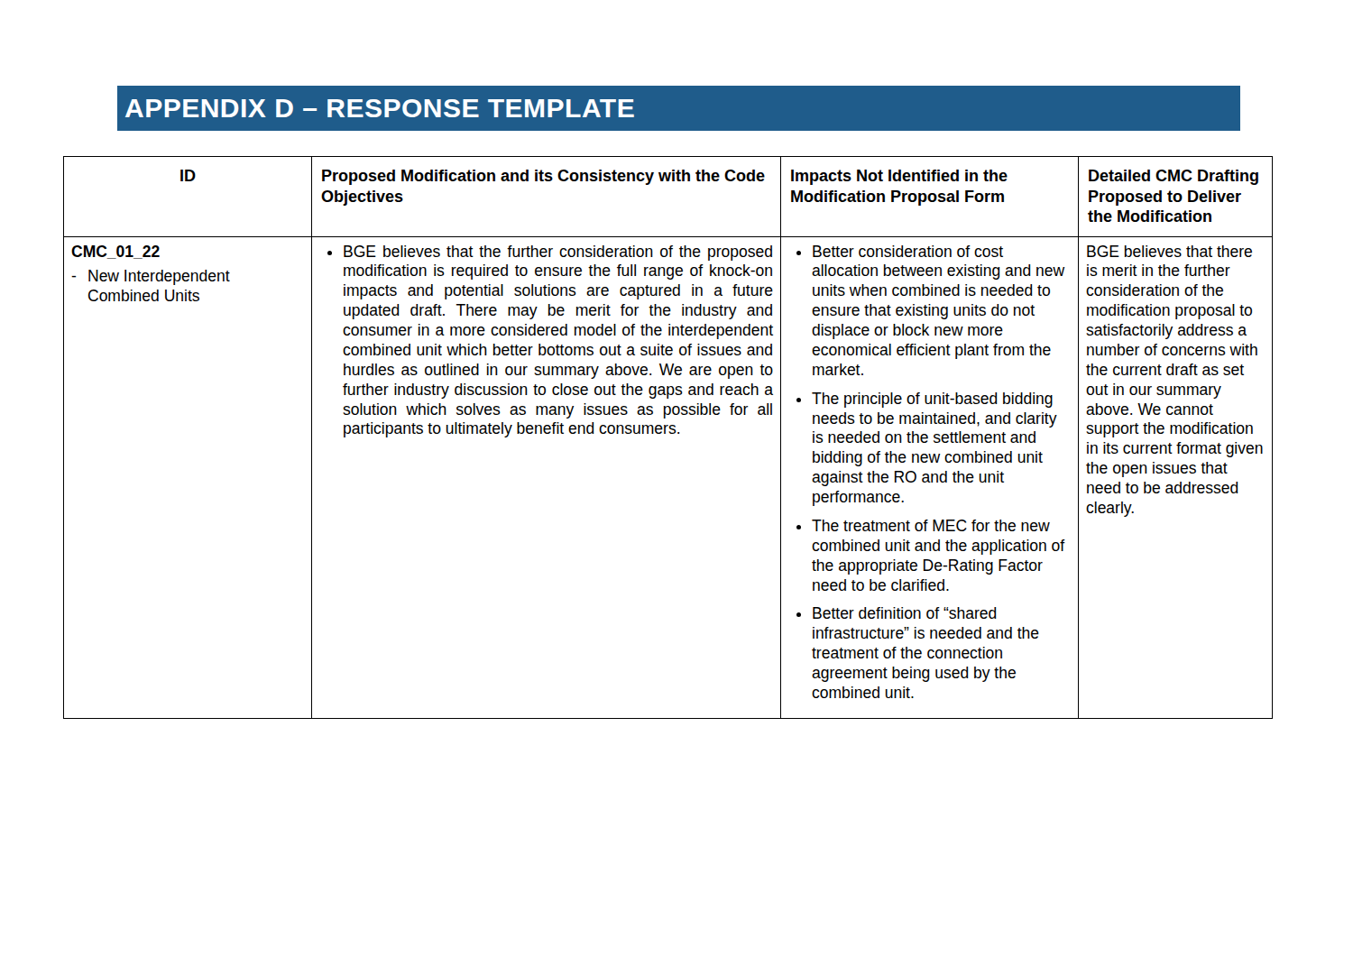APPENDIX D – RESPONSE TEMPLATE
| ID | Proposed Modification and its Consistency with the Code Objectives | Impacts Not Identified in the Modification Proposal Form | Detailed CMC Drafting Proposed to Deliver the Modification |
| --- | --- | --- | --- |
| CMC_01_22 New Interdependent Combined Units | BGE believes that the further consideration of the proposed modification is required to ensure the full range of knock-on impacts and potential solutions are captured in a future updated draft. There may be merit for the industry and consumer in a more considered model of the interdependent combined unit which better bottoms out a suite of issues and hurdles as outlined in our summary above. We are open to further industry discussion to close out the gaps and reach a solution which solves as many issues as possible for all participants to ultimately benefit end consumers. | Better consideration of cost allocation between existing and new units when combined is needed to ensure that existing units do not displace or block new more economical efficient plant from the market. The principle of unit-based bidding needs to be maintained, and clarity is needed on the settlement and bidding of the new combined unit against the RO and the unit performance. The treatment of MEC for the new combined unit and the application of the appropriate De-Rating Factor need to be clarified. Better definition of “shared infrastructure” is needed and the treatment of the connection agreement being used by the combined unit. | BGE believes that there is merit in the further consideration of the modification proposal to satisfactorily address a number of concerns with the current draft as set out in our summary above. We cannot support the modification in its current format given the open issues that need to be addressed clearly. |